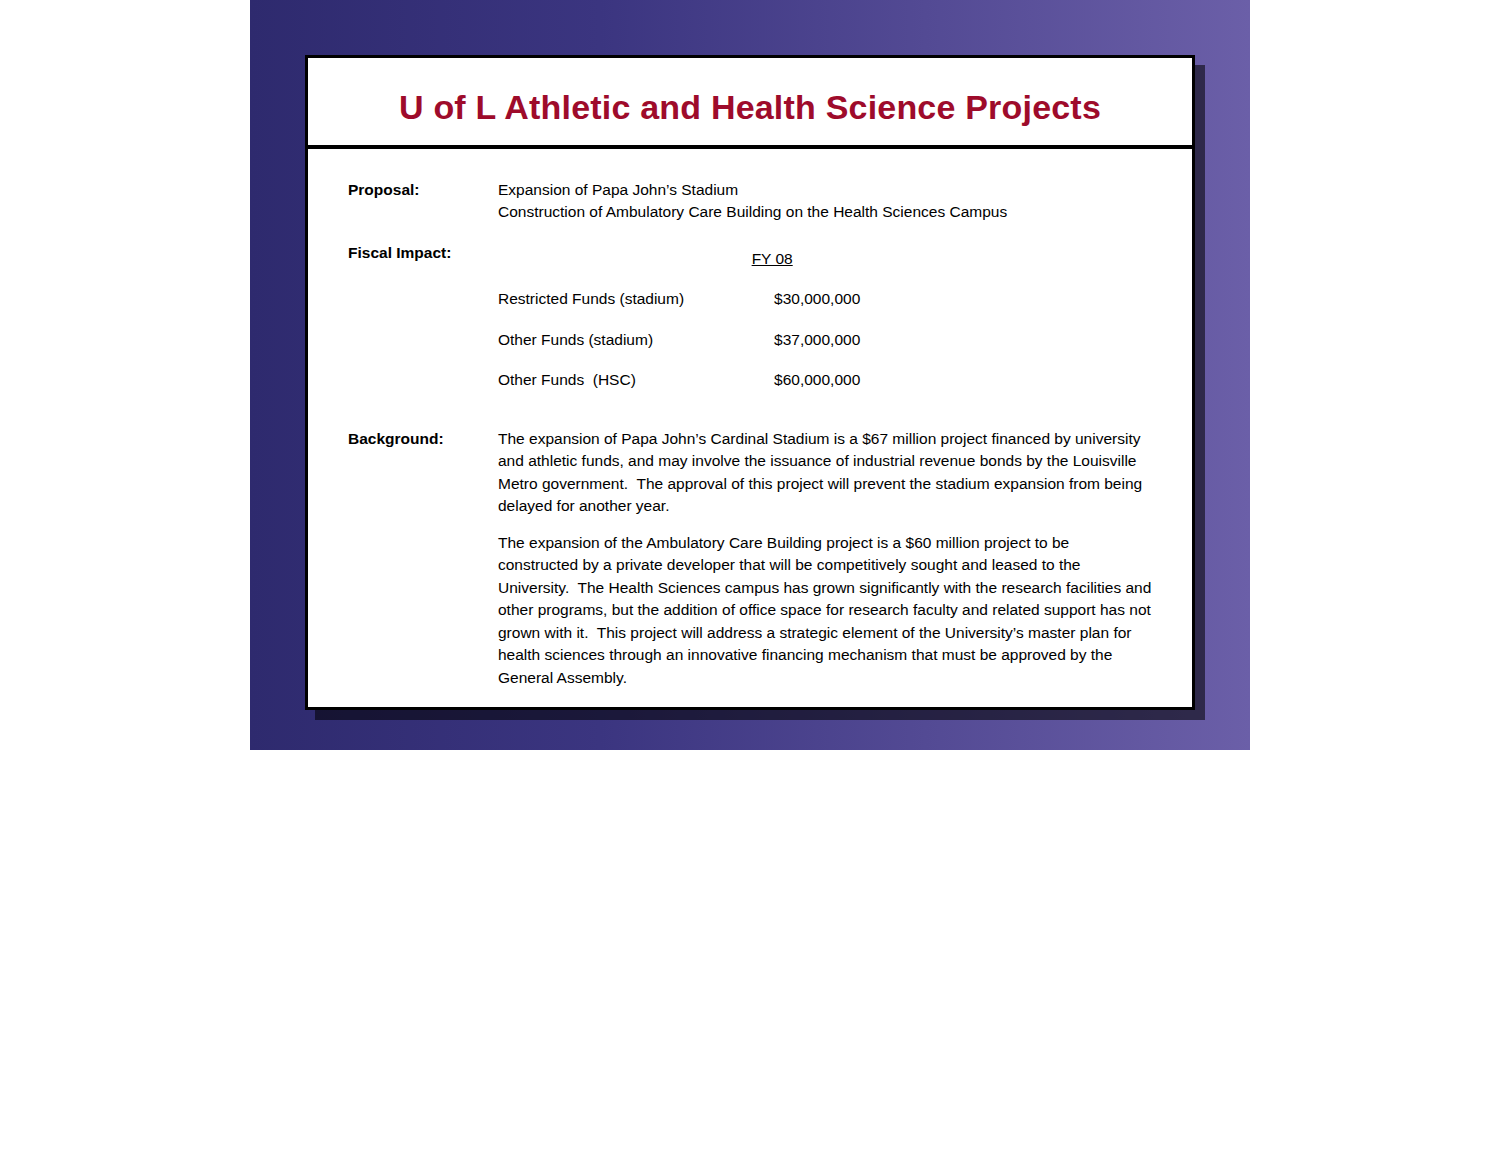U of L Athletic and Health Science Projects
| Proposal: | Expansion of Papa John’s Stadium Construction of Ambulatory Care Building on the Health Sciences Campus |
| Fiscal Impact: | / / FY 08 / / Restricted Funds (stadium) / $30,000,000 / / Other Funds (stadium) / $37,000,000 / / Other Funds (HSC) / $60,000,000 / |
| Background: | The expansion of Papa John’s Cardinal Stadium is a $67 million project financed by university and athletic funds, and may involve the issuance of industrial revenue bonds by the Louisville Metro government. The approval of this project will prevent the stadium expansion from being delayed for another year. The expansion of the Ambulatory Care Building project is a $60 million project to be constructed by a private developer that will be competitively sought and leased to the University. The Health Sciences campus has grown significantly with the research facilities and other programs, but the addition of office space for research faculty and related support has not grown with it. This project will address a strategic element of the University’s master plan for health sciences through an innovative financing mechanism that must be approved by the General Assembly. |